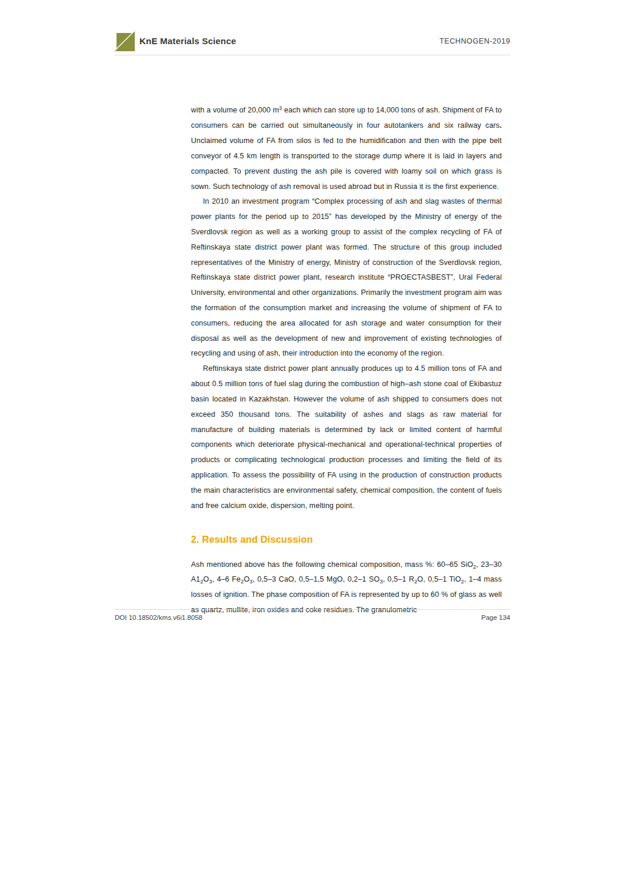KnE Materials Science
TECHNOGEN-2019
with a volume of 20,000 m3 each which can store up to 14,000 tons of ash. Shipment of FA to consumers can be carried out simultaneously in four autotankers and six railway cars. Unclaimed volume of FA from silos is fed to the humidification and then with the pipe belt conveyor of 4.5 km length is transported to the storage dump where it is laid in layers and compacted. To prevent dusting the ash pile is covered with loamy soil on which grass is sown. Such technology of ash removal is used abroad but in Russia it is the first experience.
In 2010 an investment program “Complex processing of ash and slag wastes of thermal power plants for the period up to 2015” has developed by the Ministry of energy of the Sverdlovsk region as well as a working group to assist of the complex recycling of FA of Reftinskaya state district power plant was formed. The structure of this group included representatives of the Ministry of energy, Ministry of construction of the Sverdlovsk region, Reftinskaya state district power plant, research institute “PROECTASBEST”, Ural Federal University, environmental and other organizations. Primarily the investment program aim was the formation of the consumption market and increasing the volume of shipment of FA to consumers, reducing the area allocated for ash storage and water consumption for their disposal as well as the development of new and improvement of existing technologies of recycling and using of ash, their introduction into the economy of the region.
Reftinskaya state district power plant annually produces up to 4.5 million tons of FA and about 0.5 million tons of fuel slag during the combustion of high–ash stone coal of Ekibastuz basin located in Kazakhstan. However the volume of ash shipped to consumers does not exceed 350 thousand tons. The suitability of ashes and slags as raw material for manufacture of building materials is determined by lack or limited content of harmful components which deteriorate physical-mechanical and operational-technical properties of products or complicating technological production processes and limiting the field of its application. To assess the possibility of FA using in the production of construction products the main characteristics are environmental safety, chemical composition, the content of fuels and free calcium oxide, dispersion, melting point.
2. Results and Discussion
Ash mentioned above has the following chemical composition, mass %: 60–65 SiO2, 23–30 A12O3, 4–6 Fe2O3, 0,5–3 CaO, 0,5–1,5 MgO, 0,2–1 SO3, 0,5–1 R2O, 0,5–1 TiO2, 1–4 mass losses of ignition. The phase composition of FA is represented by up to 60 % of glass as well as quartz, mullite, iron oxides and coke residues. The granulometric
DOI 10.18502/kms.v6i1.8058
Page 134